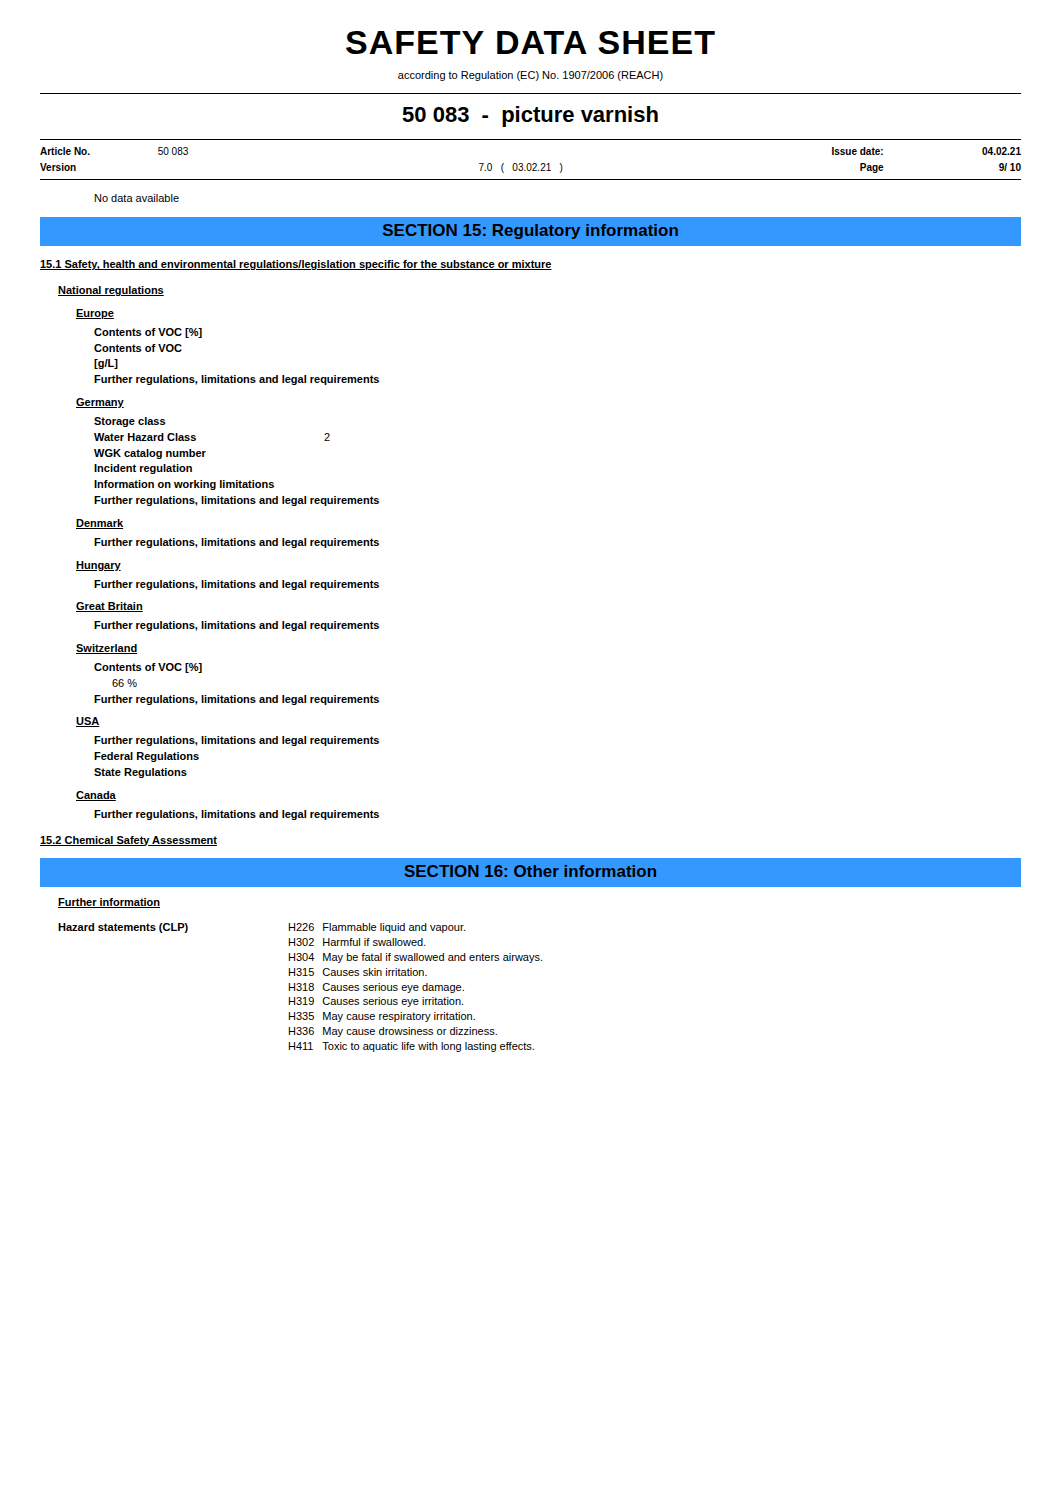SAFETY DATA SHEET
according to Regulation (EC) No. 1907/2006 (REACH)
50 083 - picture varnish
| Article No. | 50 083 | | Issue date: | 04.02.21 |
| Version | | 7.0 ( 03.02.21 ) | Page | 9/ 10 |
No data available
SECTION 15: Regulatory information
15.1 Safety, health and environmental regulations/legislation specific for the substance or mixture
National regulations
Europe
Contents of VOC [%]
Contents of VOC
[g/L]
Further regulations, limitations and legal requirements
Germany
Storage class
Water Hazard Class 2
WGK catalog number
Incident regulation
Information on working limitations
Further regulations, limitations and legal requirements
Denmark
Further regulations, limitations and legal requirements
Hungary
Further regulations, limitations and legal requirements
Great Britain
Further regulations, limitations and legal requirements
Switzerland
Contents of VOC [%]
66 %
Further regulations, limitations and legal requirements
USA
Further regulations, limitations and legal requirements
Federal Regulations
State Regulations
Canada
Further regulations, limitations and legal requirements
15.2 Chemical Safety Assessment
SECTION 16: Other information
Further information
Hazard statements (CLP)
| H226 | Flammable liquid and vapour. |
| H302 | Harmful if swallowed. |
| H304 | May be fatal if swallowed and enters airways. |
| H315 | Causes skin irritation. |
| H318 | Causes serious eye damage. |
| H319 | Causes serious eye irritation. |
| H335 | May cause respiratory irritation. |
| H336 | May cause drowsiness or dizziness. |
| H411 | Toxic to aquatic life with long lasting effects. |